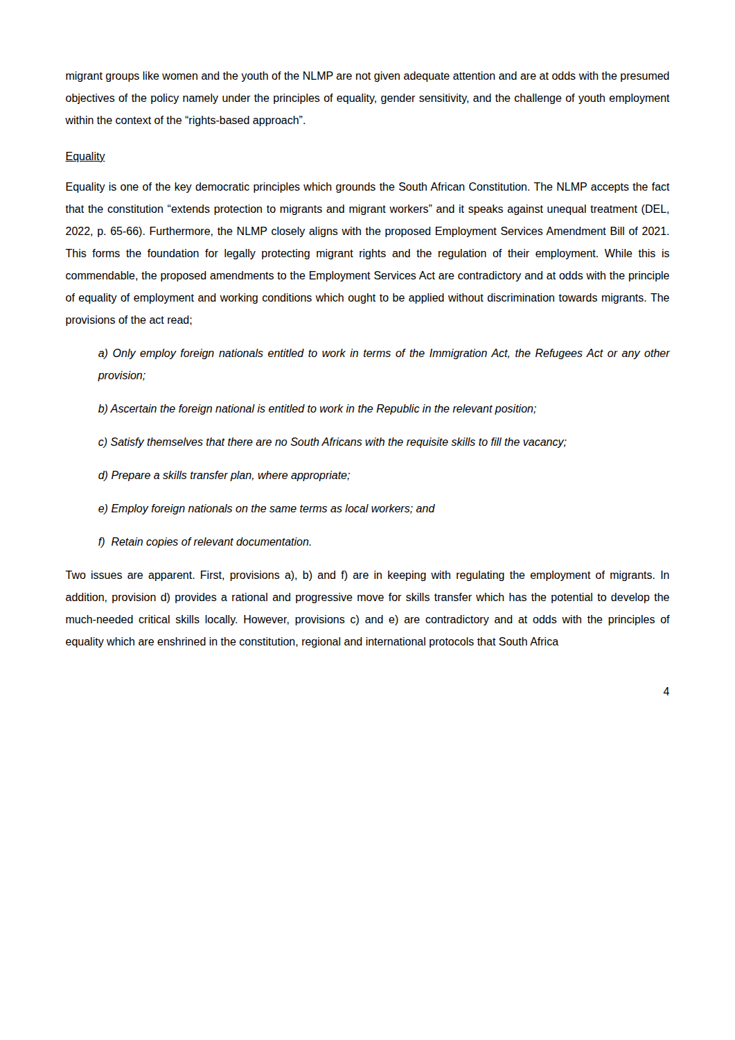migrant groups like women and the youth of the NLMP are not given adequate attention and are at odds with the presumed objectives of the policy namely under the principles of equality, gender sensitivity, and the challenge of youth employment within the context of the “rights-based approach”.
Equality
Equality is one of the key democratic principles which grounds the South African Constitution. The NLMP accepts the fact that the constitution “extends protection to migrants and migrant workers” and it speaks against unequal treatment (DEL, 2022, p. 65-66). Furthermore, the NLMP closely aligns with the proposed Employment Services Amendment Bill of 2021. This forms the foundation for legally protecting migrant rights and the regulation of their employment. While this is commendable, the proposed amendments to the Employment Services Act are contradictory and at odds with the principle of equality of employment and working conditions which ought to be applied without discrimination towards migrants. The provisions of the act read;
a) Only employ foreign nationals entitled to work in terms of the Immigration Act, the Refugees Act or any other provision;
b) Ascertain the foreign national is entitled to work in the Republic in the relevant position;
c) Satisfy themselves that there are no South Africans with the requisite skills to fill the vacancy;
d) Prepare a skills transfer plan, where appropriate;
e) Employ foreign nationals on the same terms as local workers; and
f) Retain copies of relevant documentation.
Two issues are apparent. First, provisions a), b) and f) are in keeping with regulating the employment of migrants. In addition, provision d) provides a rational and progressive move for skills transfer which has the potential to develop the much-needed critical skills locally. However, provisions c) and e) are contradictory and at odds with the principles of equality which are enshrined in the constitution, regional and international protocols that South Africa
4